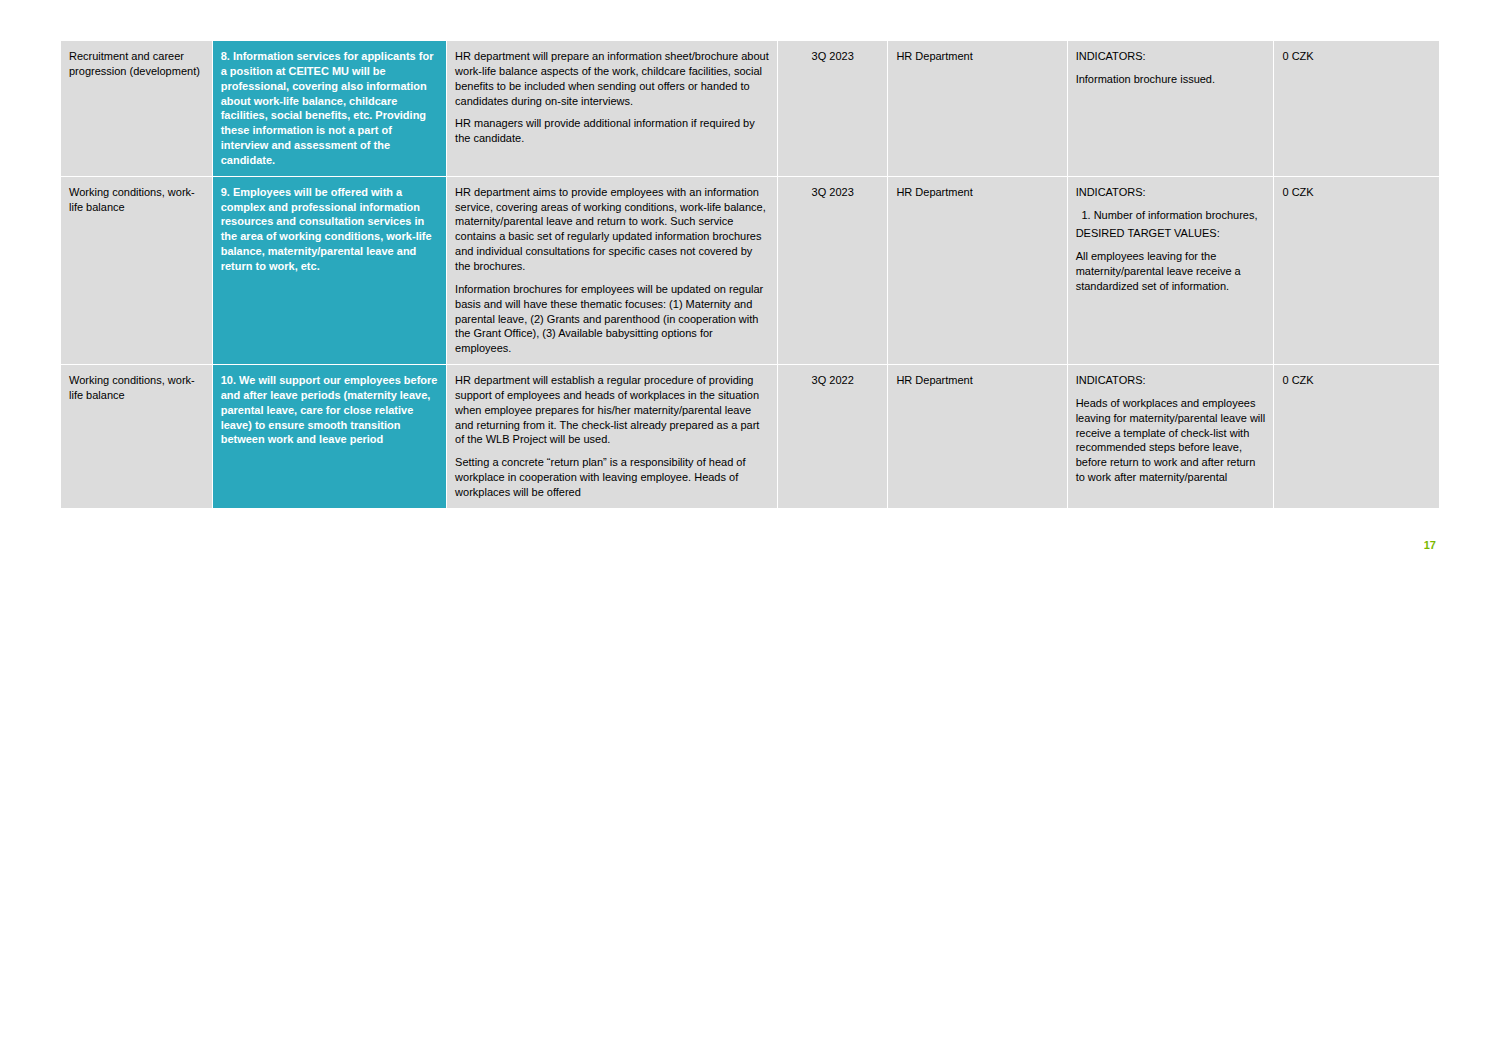| Recruitment and career progression (development) | 8. Information services for applicants for a position at CEITEC MU will be professional, covering also information about work-life balance, childcare facilities, social benefits, etc. Providing these information is not a part of interview and assessment of the candidate. | HR department will prepare an information sheet/brochure about work-life balance aspects of the work, childcare facilities, social benefits to be included when sending out offers or handed to candidates during on-site interviews. HR managers will provide additional information if required by the candidate. | 3Q 2023 | HR Department | INDICATORS: Information brochure issued. | 0 CZK |
| Working conditions, work-life balance | 9. Employees will be offered with a complex and professional information resources and consultation services in the area of working conditions, work-life balance, maternity/parental leave and return to work, etc. | HR department aims to provide employees with an information service, covering areas of working conditions, work-life balance, maternity/parental leave and return to work. Such service contains a basic set of regularly updated information brochures and individual consultations for specific cases not covered by the brochures. Information brochures for employees will be updated on regular basis and will have these thematic focuses: (1) Maternity and parental leave, (2) Grants and parenthood (in cooperation with the Grant Office), (3) Available babysitting options for employees. | 3Q 2023 | HR Department | INDICATORS: Number of information brochures, DESIRED TARGET VALUES: All employees leaving for the maternity/parental leave receive a standardized set of information. | 0 CZK |
| Working conditions, work-life balance | 10. We will support our employees before and after leave periods (maternity leave, parental leave, care for close relative leave) to ensure smooth transition between work and leave period | HR department will establish a regular procedure of providing support of employees and heads of workplaces in the situation when employee prepares for his/her maternity/parental leave and returning from it. The check-list already prepared as a part of the WLB Project will be used. Setting a concrete “return plan” is a responsibility of head of workplace in cooperation with leaving employee. Heads of workplaces will be offered | 3Q 2022 | HR Department | INDICATORS: Heads of workplaces and employees leaving for maternity/parental leave will receive a template of check-list with recommended steps before leave, before return to work and after return to work after maternity/parental | 0 CZK |
17